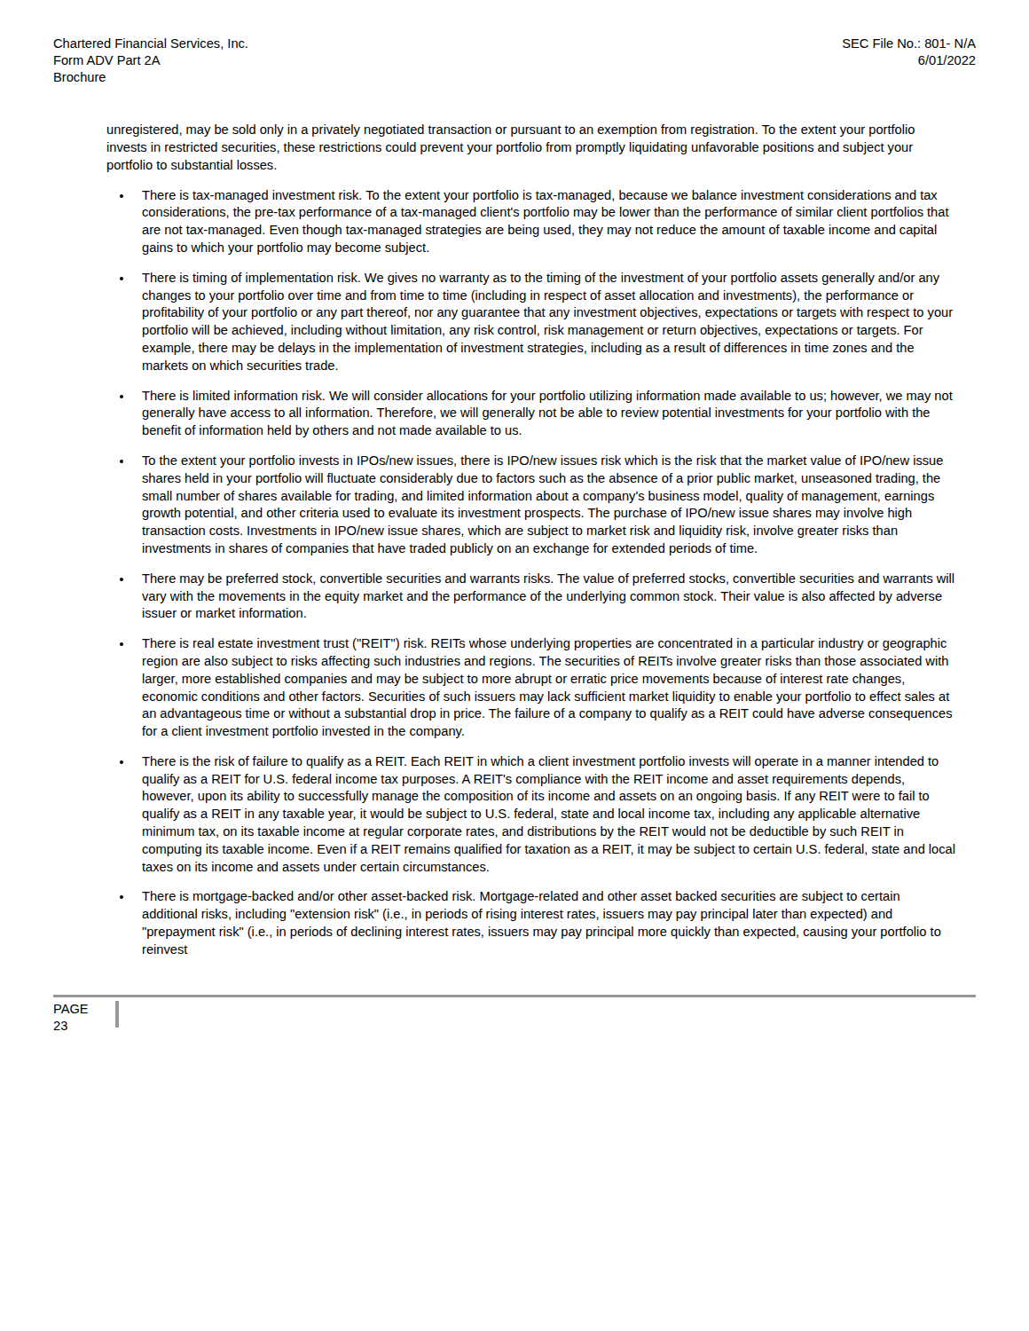Chartered Financial Services, Inc.
Form ADV Part 2A
Brochure
SEC File No.: 801- N/A
6/01/2022
unregistered, may be sold only in a privately negotiated transaction or pursuant to an exemption from registration. To the extent your portfolio invests in restricted securities, these restrictions could prevent your portfolio from promptly liquidating unfavorable positions and subject your portfolio to substantial losses.
There is tax-managed investment risk. To the extent your portfolio is tax-managed, because we balance investment considerations and tax considerations, the pre-tax performance of a tax-managed client's portfolio may be lower than the performance of similar client portfolios that are not tax-managed. Even though tax-managed strategies are being used, they may not reduce the amount of taxable income and capital gains to which your portfolio may become subject.
There is timing of implementation risk. We gives no warranty as to the timing of the investment of your portfolio assets generally and/or any changes to your portfolio over time and from time to time (including in respect of asset allocation and investments), the performance or profitability of your portfolio or any part thereof, nor any guarantee that any investment objectives, expectations or targets with respect to your portfolio will be achieved, including without limitation, any risk control, risk management or return objectives, expectations or targets. For example, there may be delays in the implementation of investment strategies, including as a result of differences in time zones and the markets on which securities trade.
There is limited information risk. We will consider allocations for your portfolio utilizing information made available to us; however, we may not generally have access to all information. Therefore, we will generally not be able to review potential investments for your portfolio with the benefit of information held by others and not made available to us.
To the extent your portfolio invests in IPOs/new issues, there is IPO/new issues risk which is the risk that the market value of IPO/new issue shares held in your portfolio will fluctuate considerably due to factors such as the absence of a prior public market, unseasoned trading, the small number of shares available for trading, and limited information about a company's business model, quality of management, earnings growth potential, and other criteria used to evaluate its investment prospects. The purchase of IPO/new issue shares may involve high transaction costs. Investments in IPO/new issue shares, which are subject to market risk and liquidity risk, involve greater risks than investments in shares of companies that have traded publicly on an exchange for extended periods of time.
There may be preferred stock, convertible securities and warrants risks. The value of preferred stocks, convertible securities and warrants will vary with the movements in the equity market and the performance of the underlying common stock. Their value is also affected by adverse issuer or market information.
There is real estate investment trust ("REIT") risk. REITs whose underlying properties are concentrated in a particular industry or geographic region are also subject to risks affecting such industries and regions. The securities of REITs involve greater risks than those associated with larger, more established companies and may be subject to more abrupt or erratic price movements because of interest rate changes, economic conditions and other factors. Securities of such issuers may lack sufficient market liquidity to enable your portfolio to effect sales at an advantageous time or without a substantial drop in price. The failure of a company to qualify as a REIT could have adverse consequences for a client investment portfolio invested in the company.
There is the risk of failure to qualify as a REIT. Each REIT in which a client investment portfolio invests will operate in a manner intended to qualify as a REIT for U.S. federal income tax purposes. A REIT's compliance with the REIT income and asset requirements depends, however, upon its ability to successfully manage the composition of its income and assets on an ongoing basis. If any REIT were to fail to qualify as a REIT in any taxable year, it would be subject to U.S. federal, state and local income tax, including any applicable alternative minimum tax, on its taxable income at regular corporate rates, and distributions by the REIT would not be deductible by such REIT in computing its taxable income. Even if a REIT remains qualified for taxation as a REIT, it may be subject to certain U.S. federal, state and local taxes on its income and assets under certain circumstances.
There is mortgage-backed and/or other asset-backed risk. Mortgage-related and other asset backed securities are subject to certain additional risks, including "extension risk" (i.e., in periods of rising interest rates, issuers may pay principal later than expected) and "prepayment risk" (i.e., in periods of declining interest rates, issuers may pay principal more quickly than expected, causing your portfolio to reinvest
PAGE
23